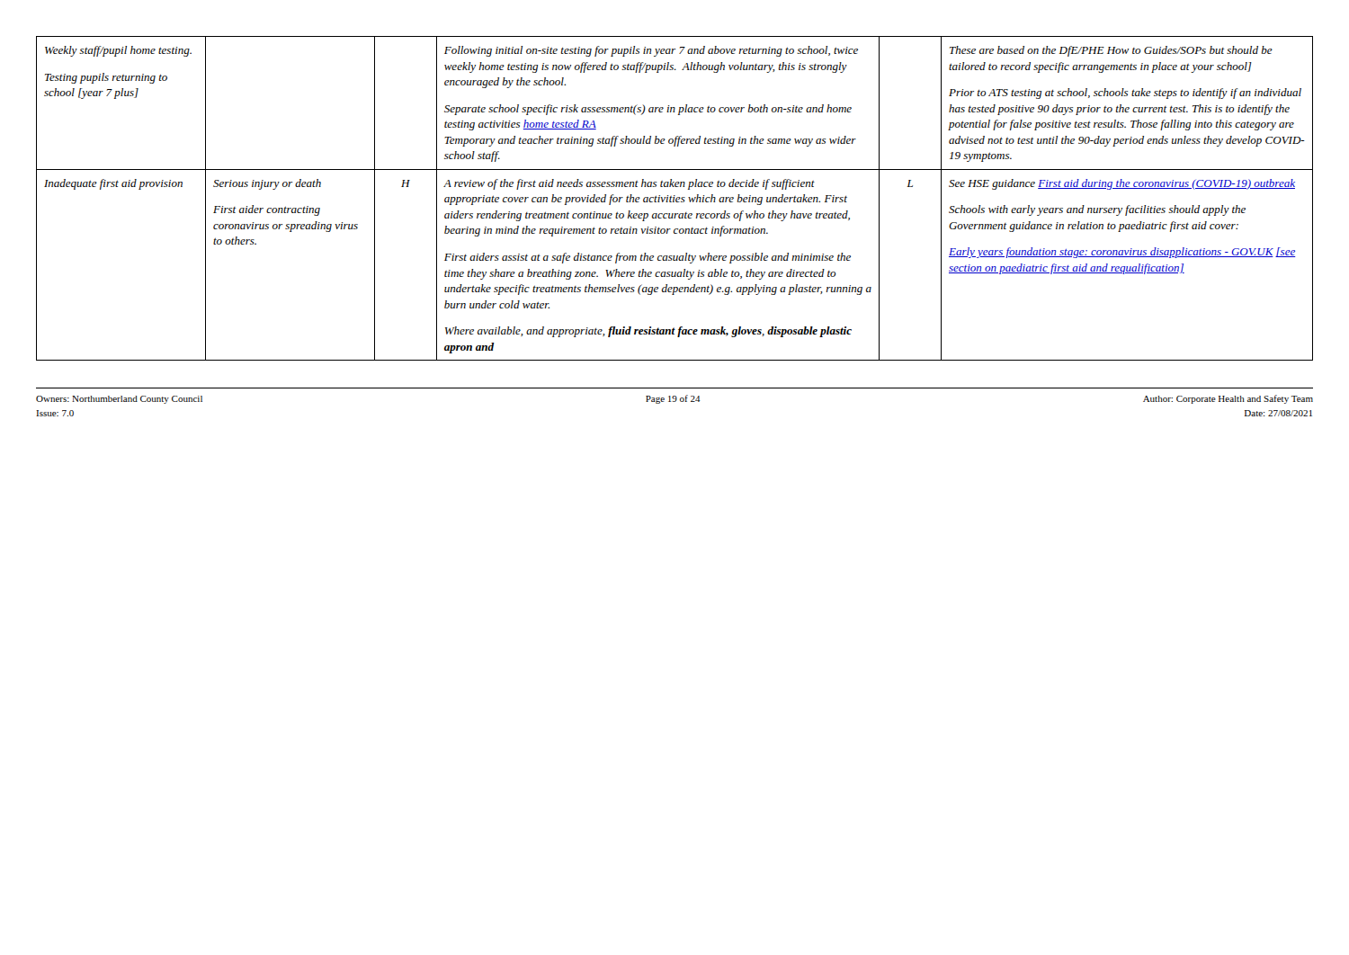| Weekly staff/pupil home testing. Testing pupils returning to school [year 7 plus] | | | Following initial on-site testing for pupils in year 7 and above returning to school, twice weekly home testing is now offered to staff/pupils. Although voluntary, this is strongly encouraged by the school. Separate school specific risk assessment(s) are in place to cover both on-site and home testing activities home tested RA Temporary and teacher training staff should be offered testing in the same way as wider school staff. | | These are based on the DfE/PHE How to Guides/SOPs but should be tailored to record specific arrangements in place at your school] Prior to ATS testing at school, schools take steps to identify if an individual has tested positive 90 days prior to the current test. This is to identify the potential for false positive test results. Those falling into this category are advised not to test until the 90-day period ends unless they develop COVID-19 symptoms. |
| Inadequate first aid provision | Serious injury or death First aider contracting coronavirus or spreading virus to others. | H | A review of the first aid needs assessment has taken place to decide if sufficient appropriate cover can be provided for the activities which are being undertaken. First aiders rendering treatment continue to keep accurate records of who they have treated, bearing in mind the requirement to retain visitor contact information. First aiders assist at a safe distance from the casualty where possible and minimise the time they share a breathing zone. Where the casualty is able to, they are directed to undertake specific treatments themselves (age dependent) e.g. applying a plaster, running a burn under cold water. Where available, and appropriate, fluid resistant face mask, gloves , disposable plastic apron and | L | See HSE guidance First aid during the coronavirus (COVID-19) outbreak Schools with early years and nursery facilities should apply the Government guidance in relation to paediatric first aid cover: Early years foundation stage: coronavirus disapplications - GOV.UK [see section on paediatric first aid and requalification] |
Owners: Northumberland County Council
Issue: 7.0
Page 19 of 24
Author: Corporate Health and Safety Team
Date: 27/08/2021